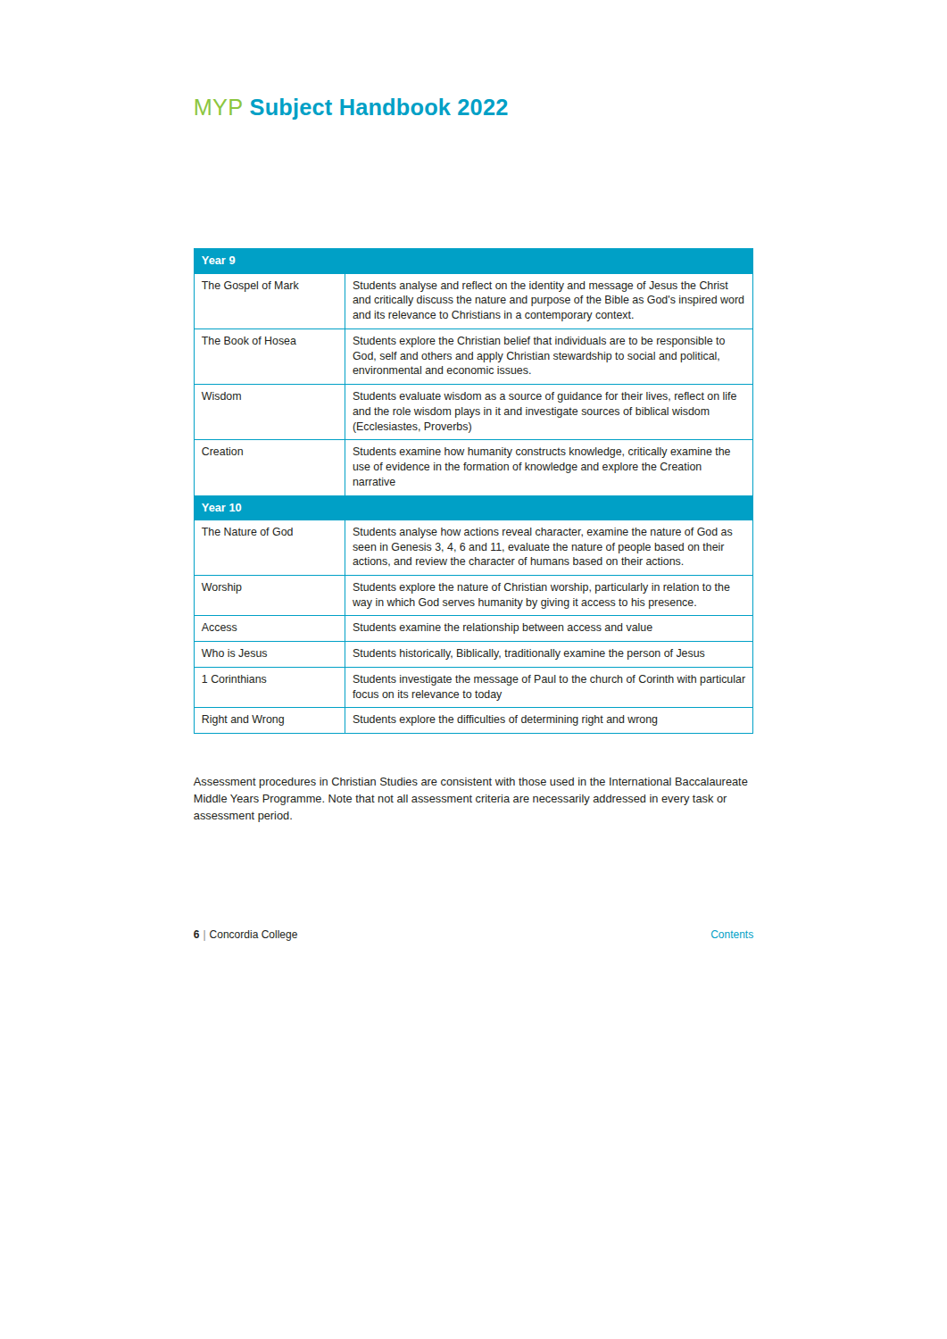MYP Subject Handbook 2022
| Year 9 |
| --- |
| The Gospel of Mark | Students analyse and reflect on the identity and message of Jesus the Christ and critically discuss the nature and purpose of the Bible as God's inspired word and its relevance to Christians in a contemporary context. |
| The Book of Hosea | Students explore the Christian belief that individuals are to be responsible to God, self and others and apply Christian stewardship to social and political, environmental and economic issues. |
| Wisdom | Students evaluate wisdom as a source of guidance for their lives, reflect on life and the role wisdom plays in it and investigate sources of biblical wisdom (Ecclesiastes, Proverbs) |
| Creation | Students examine how humanity constructs knowledge, critically examine the use of evidence in the formation of knowledge and explore the Creation narrative |
| Year 10 |
| The Nature of God | Students analyse how actions reveal character, examine the nature of God as seen in Genesis 3, 4, 6 and 11, evaluate the nature of people based on their actions, and review the character of humans based on their actions. |
| Worship | Students explore the nature of Christian worship, particularly in relation to the way in which God serves humanity by giving it access to his presence. |
| Access | Students examine the relationship between access and value |
| Who is Jesus | Students historically, Biblically, traditionally examine the person of Jesus |
| 1 Corinthians | Students investigate the message of Paul to the church of Corinth with particular focus on its relevance to today |
| Right and Wrong | Students explore the difficulties of determining right and wrong |
Assessment procedures in Christian Studies are consistent with those used in the International Baccalaureate Middle Years Programme. Note that not all assessment criteria are necessarily addressed in every task or assessment period.
6|Concordia College
Contents